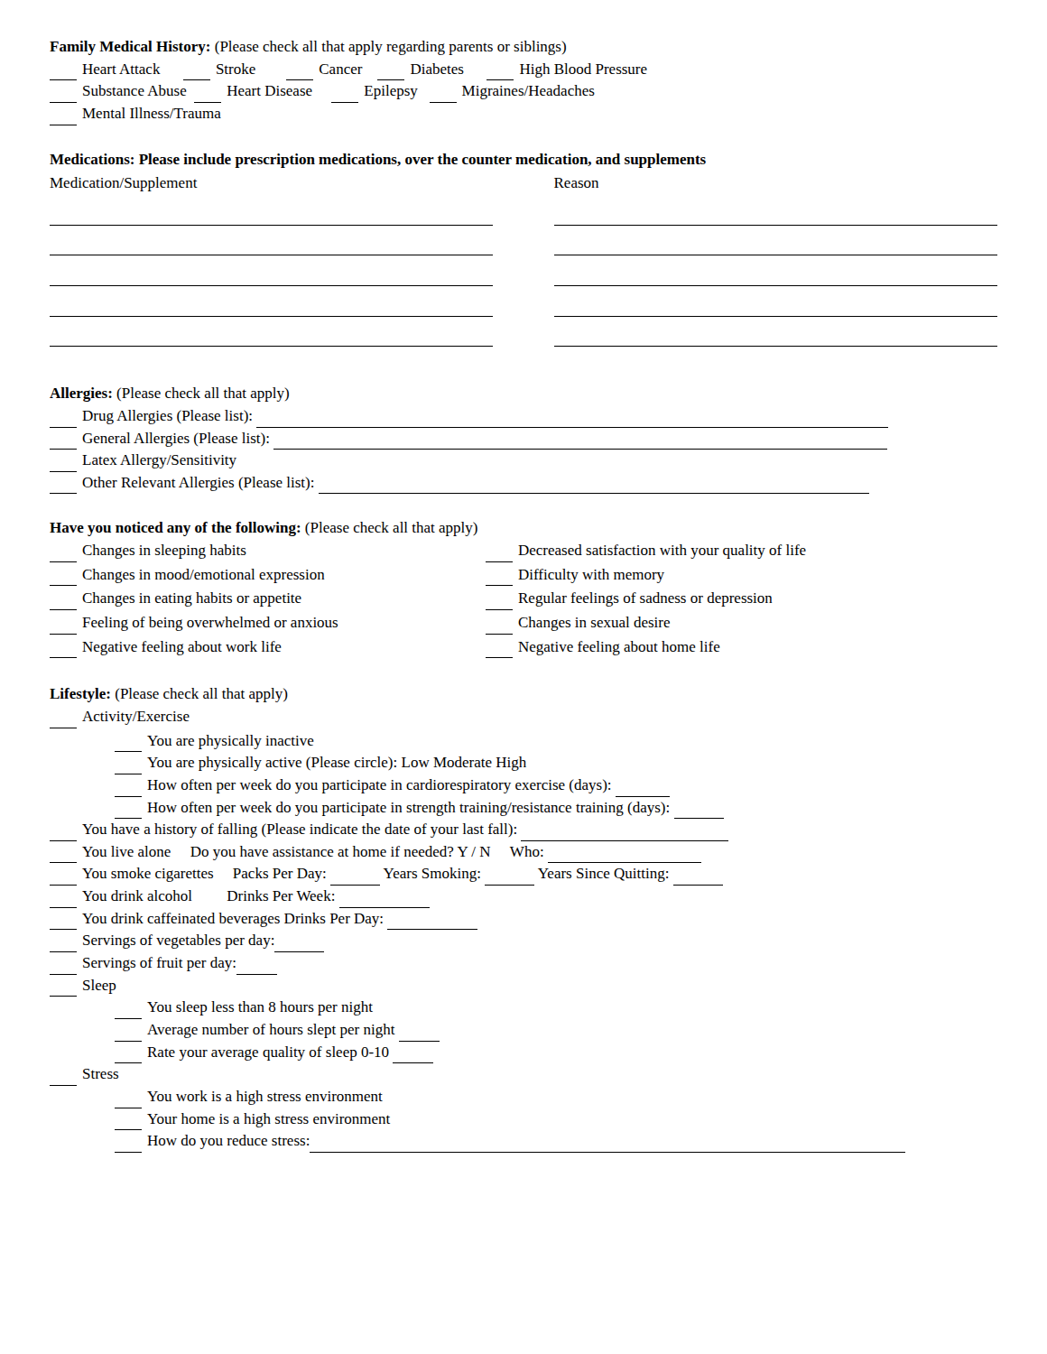Family Medical History: (Please check all that apply regarding parents or siblings)
Heart Attack Stroke Cancer Diabetes High Blood Pressure
Substance Abuse Heart Disease Epilepsy Migraines/Headaches
Mental Illness/Trauma
Medications: Please include prescription medications, over the counter medication, and supplements
| Medication/Supplement | | Reason |
Allergies: (Please check all that apply)
Drug Allergies (Please list):
General Allergies (Please list):
Latex Allergy/Sensitivity
Other Relevant Allergies (Please list):
Have you noticed any of the following: (Please check all that apply)
| Changes in sleeping habits | Decreased satisfaction with your quality of life |
| Changes in mood/emotional expression | Difficulty with memory |
| Changes in eating habits or appetite | Regular feelings of sadness or depression |
| Feeling of being overwhelmed or anxious | Changes in sexual desire |
| Negative feeling about work life | Negative feeling about home life |
Lifestyle: (Please check all that apply)
Activity/Exercise
You are physically inactive
You are physically active (Please circle): Low Moderate High
How often per week do you participate in cardiorespiratory exercise (days):
How often per week do you participate in strength training/resistance training (days):
You have a history of falling (Please indicate the date of your last fall):
You live alone Do you have assistance at home if needed? Y / N Who:
You smoke cigarettes Packs Per Day: Years Smoking: Years Since Quitting:
You drink alcohol Drinks Per Week:
You drink caffeinated beverages Drinks Per Day:
Servings of vegetables per day:
Servings of fruit per day:
Sleep
You sleep less than 8 hours per night
Average number of hours slept per night
Rate your average quality of sleep 0-10
Stress
You work is a high stress environment
Your home is a high stress environment
How do you reduce stress: